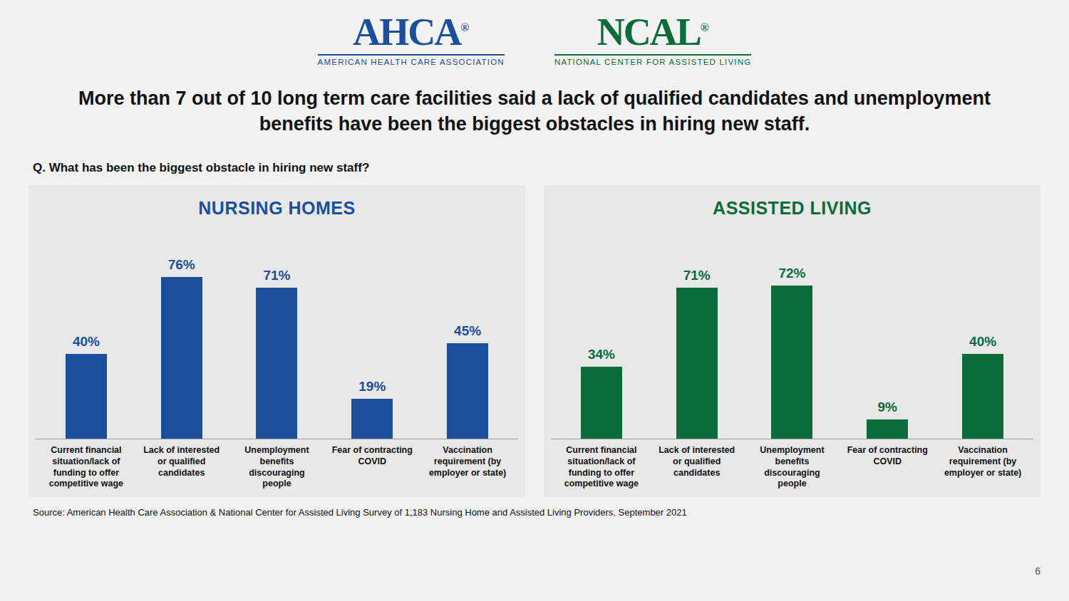AHCA®
AMERICAN HEALTH CARE ASSOCIATION
NCAL®
NATIONAL CENTER FOR ASSISTED LIVING
More than 7 out of 10 long term care facilities said a lack of qualified candidates and unemployment benefits have been the biggest obstacles in hiring new staff.
Q. What has been the biggest obstacle in hiring new staff?
NURSING HOMES
40%
76%
71%
19%
45%
Current financial situation/lack of funding to offer competitive wage
Lack of interested or qualified candidates
Unemployment benefits discouraging people
Fear of contracting COVID
Vaccination requirement (by employer or state)
ASSISTED LIVING
34%
71%
72%
9%
40%
Current financial situation/lack of funding to offer competitive wage
Lack of interested or qualified candidates
Unemployment benefits discouraging people
Fear of contracting COVID
Vaccination requirement (by employer or state)
Source: American Health Care Association & National Center for Assisted Living Survey of 1,183 Nursing Home and Assisted Living Providers, September 2021
6